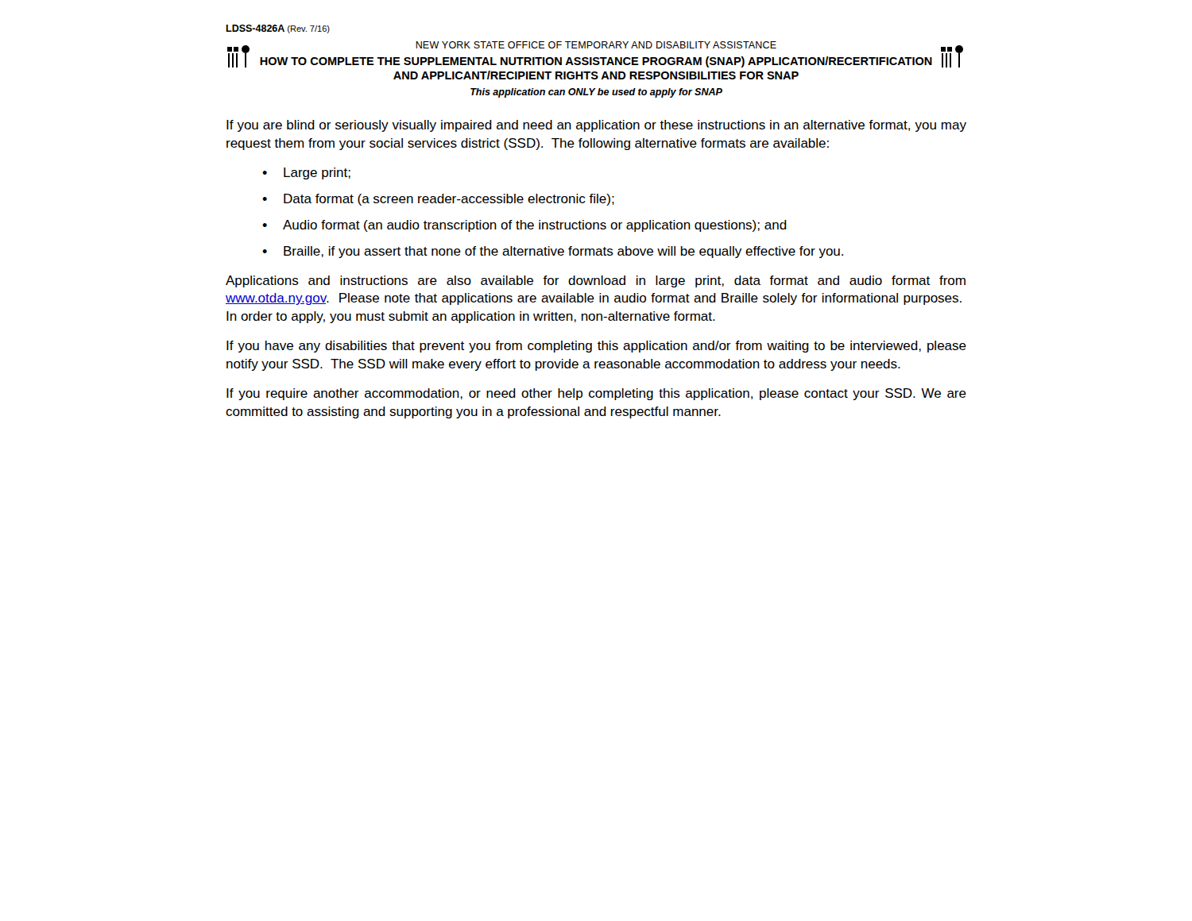LDSS-4826A (Rev. 7/16)
NEW YORK STATE OFFICE OF TEMPORARY AND DISABILITY ASSISTANCE
HOW TO COMPLETE THE SUPPLEMENTAL NUTRITION ASSISTANCE PROGRAM (SNAP) APPLICATION/RECERTIFICATION
AND APPLICANT/RECIPIENT RIGHTS AND RESPONSIBILITIES FOR SNAP
This application can ONLY be used to apply for SNAP
If you are blind or seriously visually impaired and need an application or these instructions in an alternative format, you may request them from your social services district (SSD). The following alternative formats are available:
Large print;
Data format (a screen reader-accessible electronic file);
Audio format (an audio transcription of the instructions or application questions); and
Braille, if you assert that none of the alternative formats above will be equally effective for you.
Applications and instructions are also available for download in large print, data format and audio format from www.otda.ny.gov. Please note that applications are available in audio format and Braille solely for informational purposes. In order to apply, you must submit an application in written, non-alternative format.
If you have any disabilities that prevent you from completing this application and/or from waiting to be interviewed, please notify your SSD. The SSD will make every effort to provide a reasonable accommodation to address your needs.
If you require another accommodation, or need other help completing this application, please contact your SSD. We are committed to assisting and supporting you in a professional and respectful manner.